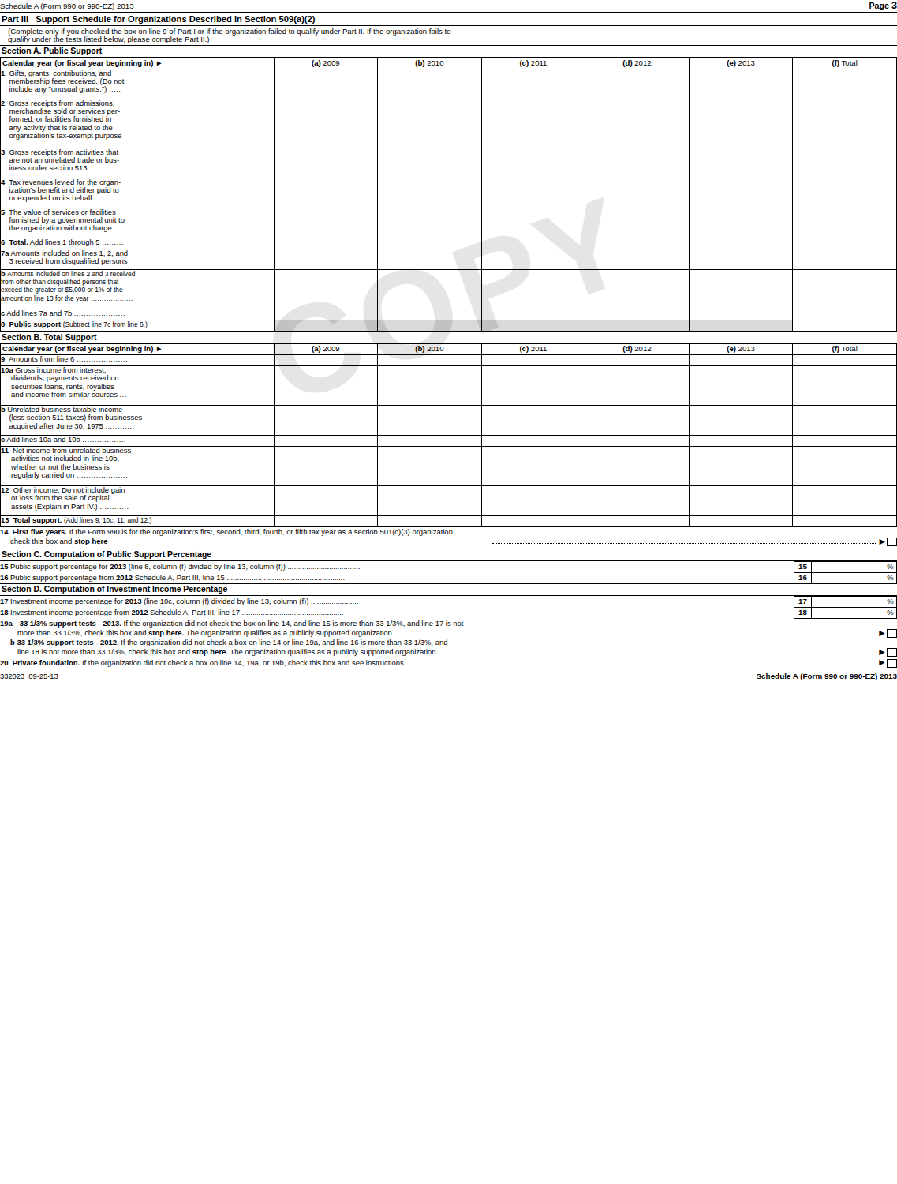COPY
Schedule A (Form 990 or 990-EZ) 2013
Page 3
Part III
Support Schedule for Organizations Described in Section 509(a)(2)
(Complete only if you checked the box on line 9 of Part I or if the organization failed to qualify under Part II. If the organization fails to qualify under the tests listed below, please complete Part II.)
Section A. Public Support
| Calendar year (or fiscal year beginning in) ► | (a) 2009 | (b) 2010 | (c) 2011 | (d) 2012 | (e) 2013 | (f) Total |
| --- | --- | --- | --- | --- | --- | --- |
| 1 Gifts, grants, contributions, and membership fees received. (Do not include any "unusual grants.") ..... | | | | | | |
| 2 Gross receipts from admissions, merchandise sold or services per- formed, or facilities furnished in any activity that is related to the organization's tax-exempt purpose | | | | | | |
| 3 Gross receipts from activities that are not an unrelated trade or bus- iness under section 513 ............. | | | | | | |
| 4 Tax revenues levied for the organ- ization's benefit and either paid to or expended on its behalf ............ | | | | | | |
| 5 The value of services or facilities furnished by a governmental unit to the organization without charge ... | | | | | | |
| 6 Total. Add lines 1 through 5 ......... | | | | | | |
| 7a Amounts included on lines 1, 2, and 3 received from disqualified persons | | | | | | |
| b Amounts included on lines 2 and 3 received from other than disqualified persons that exceed the greater of $5,000 or 1% of the amount on line 13 for the year ................... | | | | | | |
| c Add lines 7a and 7b ..................... | | | | | | |
| 8 Public support (Subtract line 7c from line 6.) | | | | | | |
Section B. Total Support
| Calendar year (or fiscal year beginning in) ► | (a) 2009 | (b) 2010 | (c) 2011 | (d) 2012 | (e) 2013 | (f) Total |
| --- | --- | --- | --- | --- | --- | --- |
| 9 Amounts from line 6 ..................... | | | | | | |
| 10a Gross income from interest, dividends, payments received on securities loans, rents, royalties and income from similar sources ... | | | | | | |
| b Unrelated business taxable income (less section 511 taxes) from businesses acquired after June 30, 1975 ............ | | | | | | |
| c Add lines 10a and 10b .................. | | | | | | |
| 11 Net income from unrelated business activities not included in line 10b, whether or not the business is regularly carried on ..................... | | | | | | |
| 12 Other income. Do not include gain or loss from the sale of capital assets (Explain in Part IV.) ............ | | | | | | |
| 13 Total support. (Add lines 9, 10c, 11, and 12.) | | | | | | |
14 First five years. If the Form 990 is for the organization's first, second, third, fourth, or fifth tax year as a section 501(c)(3) organization,
check this box and stop here
►
Section C. Computation of Public Support Percentage
| 15 | Public support percentage for 2013 (line 8, column (f) divided by line 13, column (f)) ................................... | 15 | | % |
| 16 | Public support percentage from 2012 Schedule A, Part III, line 15 ......................................................... | 16 | | % |
Section D. Computation of Investment Income Percentage
| 17 | Investment income percentage for 2013 (line 10c, column (f) divided by line 13, column (f)) ....................... | 17 | | % |
| 18 | Investment income percentage from 2012 Schedule A, Part III, line 17 ................................................. | 18 | | % |
19a 33 1/3% support tests - 2013. If the organization did not check the box on line 14, and line 15 is more than 33 1/3%, and line 17 is not
more than 33 1/3%, check this box and stop here. The organization qualifies as a publicly supported organization ..............................
►
b 33 1/3% support tests - 2012. If the organization did not check a box on line 14 or line 19a, and line 16 is more than 33 1/3%, and
line 18 is not more than 33 1/3%, check this box and stop here. The organization qualifies as a publicly supported organization ............
►
20 Private foundation. If the organization did not check a box on line 14, 19a, or 19b, check this box and see instructions .........................
►
332023 09-25-13
Schedule A (Form 990 or 990-EZ) 2013